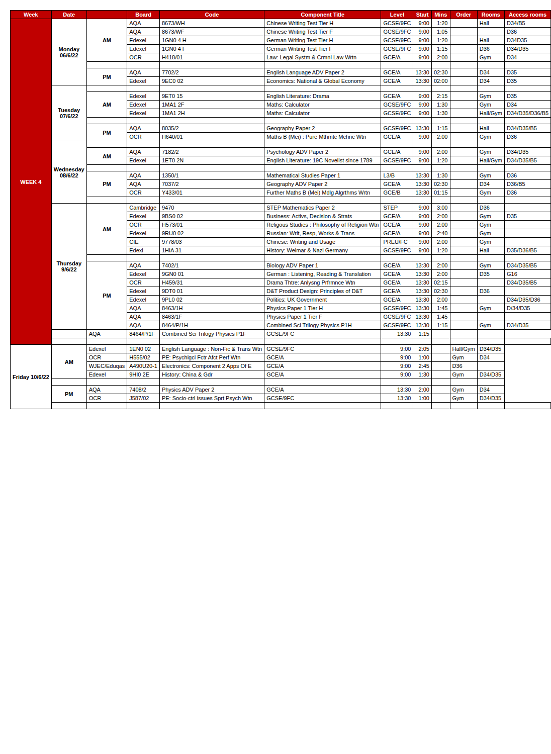| Week | Date | | Board | Code | Component Title | Level | Start | Mins | Order | Rooms | Access rooms |
| --- | --- | --- | --- | --- | --- | --- | --- | --- | --- | --- | --- |
| WEEK 4 | Monday 06/6/22 | AM | AQA | 8673/WH | Chinese Writing Test Tier H | GCSE/9FC | 9:00 | 1:20 | | Hall | D34/B5 |
| AQA | 8673/WF | Chinese Writing Test Tier F | GCSE/9FC | 9:00 | 1:05 | | | D36 |
| Edexel | 1GN0 4 H | German Writing Test Tier H | GCSE/9FC | 9:00 | 1:20 | | Hall | D34D35 |
| Edexel | 1GN0 4 F | German Writing Test Tier F | GCSE/9FC | 9:00 | 1:15 | | D36 | D34/D35 |
| OCR | H418/01 | Law: Legal Systm & Crmnl Law Wrtn | GCE/A | 9:00 | 2:00 | | Gym | D34 |
| PM | AQA | 7702/2 | English Language ADV Paper 2 | GCE/A | 13:30 | 02:30 | | D34 | D35 |
| Edexel | 9EC0 02 | Economics: National & Global Economy | GCE/A | 13:30 | 02:00 | | D34 | D35 |
| Tuesday 07/6/22 | | | | | | | | | | |
| AM | Edexel | 9ET0 15 | English Literature: Drama | GCE/A | 9:00 | 2:15 | | Gym | D35 |
| Edexel | 1MA1 2F | Maths: Calculator | GCSE/9FC | 9:00 | 1:30 | | Gym | D34 |
| Edexel | 1MA1 2H | Maths: Calculator | GCSE/9FC | 9:00 | 1:30 | | Hall/Gym | D34/D35/D36/B5 |
| PM | AQA | 8035/2 | Geography Paper 2 | GCSE/9FC | 13:30 | 1:15 | | Hall | D34/D35/B5 |
| OCR | H640/01 | Maths B (Mei) : Pure Mthmtc Mchnc Wtn | GCE/A | 9:00 | 2:00 | | Gym | D36 |
| Wednesday 08/6/22 | | | | | | | | | | |
| AM | AQA | 7182/2 | Psychology ADV Paper 2 | GCE/A | 9:00 | 2:00 | | Gym | D34/D35 |
| Edexel | 1ET0 2N | English Literature: 19C Novelist since 1789 | GCSE/9FC | 9:00 | 1:20 | | Hall/Gym | D34/D35/B5 |
| PM | AQA | 1350/1 | Mathematical Studies Paper 1 | L3/B | 13:30 | 1:30 | | Gym | D36 |
| AQA | 7037/2 | Geography ADV Paper 2 | GCE/A | 13:30 | 02:30 | | D34 | D36/B5 |
| OCR | Y433/01 | Further Maths B (Mei) Mdlg Algrthms Wrtn | GCE/B | 13:30 | 01:15 | | Gym | D36 |
| Thursday 9/6/22 | AM | Cambridge | 9470 | STEP Mathematics Paper 2 | STEP | 9:00 | 3:00 | | D36 | |
| Edexel | 9BS0 02 | Business: Activs, Decision & Strats | GCE/A | 9:00 | 2:00 | | Gym | D35 |
| OCR | H573/01 | Religous Studies : Philosophy of Religion Wtn | GCE/A | 9:00 | 2:00 | | Gym | |
| Edexel | 9RU0 02 | Russian: Writ, Resp, Works & Trans | GCE/A | 9:00 | 2:40 | | Gym | |
| CIE | 9778/03 | Chinese: Writing and Usage | PREU/FC | 9:00 | 2:00 | | Gym | |
| Edexl | 1HIA 31 | History: Weimar & Nazi Germany | GCSE/9FC | 9:00 | 1:20 | | Hall | D35/D36/B5 |
| PM | AQA | 7402/1 | Biology ADV Paper 1 | GCE/A | 13:30 | 2:00 | | Gym | D34/D35/B5 |
| Edexel | 9GN0 01 | German : Listening, Reading & Translation | GCE/A | 13:30 | 2:00 | | D35 | G16 |
| OCR | H459/31 | Drama Thtre: Anlysng Prfrmnce Wtn | GCE/A | 13:30 | 02:15 | | | D34/D35/B5 |
| Edexel | 9DT0 01 | D&T Product Design: Principles of D&T | GCE/A | 13:30 | 02:30 | | D36 | |
| Edexel | 9PL0 02 | Politics: UK Government | GCE/A | 13:30 | 2:00 | | | D34/D35/D36 |
| AQA | 8463/1H | Physics Paper 1 Tier H | GCSE/9FC | 13:30 | 1:45 | | Gym | D/34/D35 |
| AQA | 8463/1F | Physics Paper 1 Tier F | GCSE/9FC | 13:30 | 1:45 | | | |
| AQA | 8464/P/1H | Combined Sci Trilogy Physics P1H | GCSE/9FC | 13:30 | 1:15 | | Gym | D34/D35 |
| | AQA | 8464/P/1F | Combined Sci Trilogy Physics P1F | GCSE/9FC | 13:30 | 1:15 | | | |
| Friday 10/6/22 | AM | Edexel | 1EN0 02 | English Language : Non-Fic & Trans Wtn | GCSE/9FC | 9:00 | 2:05 | | Hall/Gym | D34/D35 |
| OCR | H555/02 | PE: Psychlgcl Fctr Afct Perf Wtn | GCE/A | 9:00 | 1:00 | | Gym | D34 |
| WJEC/Eduqas | A490U20-1 | Electronics: Component 2 Apps Of E | GCE/A | 9:00 | 2:45 | | D36 | |
| Edexel | 9HI0 2E | History: China & Gdr | GCE/A | 9:00 | 1:30 | | Gym | D34/D35 |
| PM | AQA | 7408/2 | Physics ADV Paper 2 | GCE/A | 13:30 | 2:00 | | Gym | D34 |
| OCR | J587/02 | PE: Socio-ctrl issues Sprt Psych Wtn | GCSE/9FC | 13:30 | 1:00 | | Gym | D34/D35 |